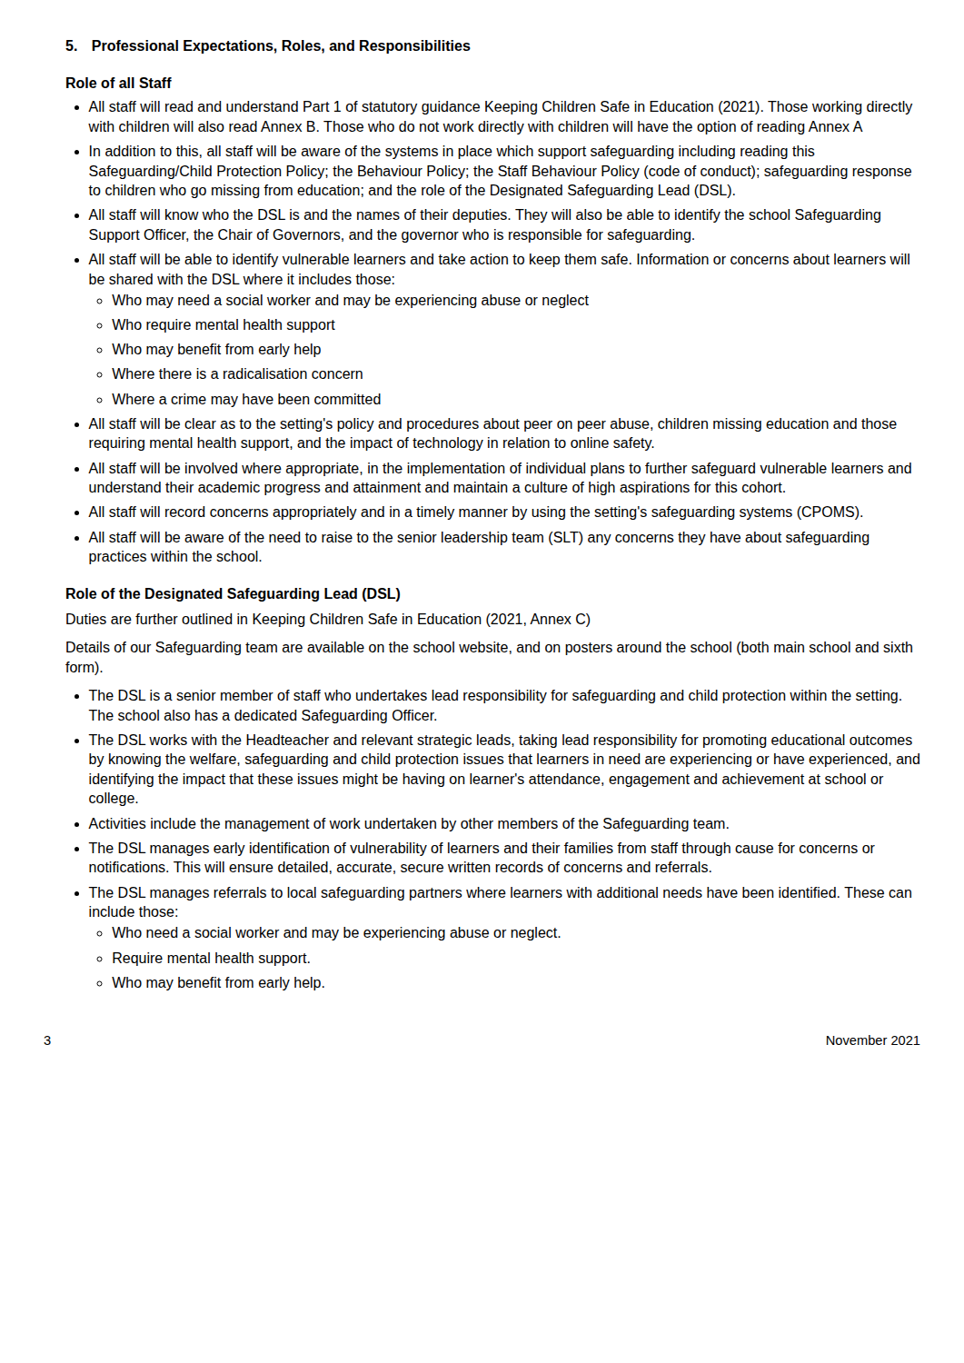5. Professional Expectations, Roles, and Responsibilities
Role of all Staff
All staff will read and understand Part 1 of statutory guidance Keeping Children Safe in Education (2021). Those working directly with children will also read Annex B. Those who do not work directly with children will have the option of reading Annex A
In addition to this, all staff will be aware of the systems in place which support safeguarding including reading this Safeguarding/Child Protection Policy; the Behaviour Policy; the Staff Behaviour Policy (code of conduct); safeguarding response to children who go missing from education; and the role of the Designated Safeguarding Lead (DSL).
All staff will know who the DSL is and the names of their deputies. They will also be able to identify the school Safeguarding Support Officer, the Chair of Governors, and the governor who is responsible for safeguarding.
All staff will be able to identify vulnerable learners and take action to keep them safe. Information or concerns about learners will be shared with the DSL where it includes those:
Who may need a social worker and may be experiencing abuse or neglect
Who require mental health support
Who may benefit from early help
Where there is a radicalisation concern
Where a crime may have been committed
All staff will be clear as to the setting's policy and procedures about peer on peer abuse, children missing education and those requiring mental health support, and the impact of technology in relation to online safety.
All staff will be involved where appropriate, in the implementation of individual plans to further safeguard vulnerable learners and understand their academic progress and attainment and maintain a culture of high aspirations for this cohort.
All staff will record concerns appropriately and in a timely manner by using the setting's safeguarding systems (CPOMS).
All staff will be aware of the need to raise to the senior leadership team (SLT) any concerns they have about safeguarding practices within the school.
Role of the Designated Safeguarding Lead (DSL)
Duties are further outlined in Keeping Children Safe in Education (2021, Annex C)
Details of our Safeguarding team are available on the school website, and on posters around the school (both main school and sixth form).
The DSL is a senior member of staff who undertakes lead responsibility for safeguarding and child protection within the setting. The school also has a dedicated Safeguarding Officer.
The DSL works with the Headteacher and relevant strategic leads, taking lead responsibility for promoting educational outcomes by knowing the welfare, safeguarding and child protection issues that learners in need are experiencing or have experienced, and identifying the impact that these issues might be having on learner's attendance, engagement and achievement at school or college.
Activities include the management of work undertaken by other members of the Safeguarding team.
The DSL manages early identification of vulnerability of learners and their families from staff through cause for concerns or notifications. This will ensure detailed, accurate, secure written records of concerns and referrals.
The DSL manages referrals to local safeguarding partners where learners with additional needs have been identified. These can include those:
Who need a social worker and may be experiencing abuse or neglect.
Require mental health support.
Who may benefit from early help.
3 November 2021